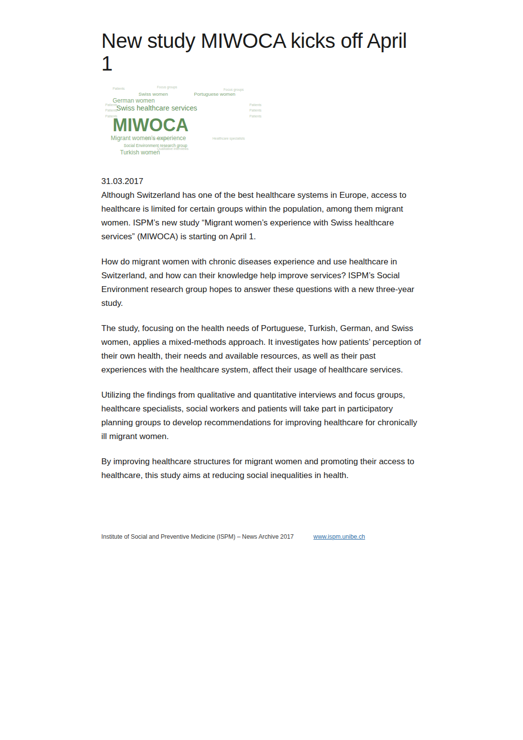New study MIWOCA kicks off April 1
31.03.2017
Although Switzerland has one of the best healthcare systems in Europe, access to healthcare is limited for certain groups within the population, among them migrant women. ISPM’s new study “Migrant women’s experience with Swiss healthcare services” (MIWOCA) is starting on April 1.
How do migrant women with chronic diseases experience and use healthcare in Switzerland, and how can their knowledge help improve services? ISPM’s Social Environment research group hopes to answer these questions with a new three-year study.
The study, focusing on the health needs of Portuguese, Turkish, German, and Swiss women, applies a mixed-methods approach. It investigates how patients’ perception of their own health, their needs and available resources, as well as their past experiences with the healthcare system, affect their usage of healthcare services.
Utilizing the findings from qualitative and quantitative interviews and focus groups, healthcare specialists, social workers and patients will take part in participatory planning groups to develop recommendations for improving healthcare for chronically ill migrant women.
By improving healthcare structures for migrant women and promoting their access to healthcare, this study aims at reducing social inequalities in health.
Institute of Social and Preventive Medicine (ISPM) – News Archive 2017 www.ispm.unibe.ch